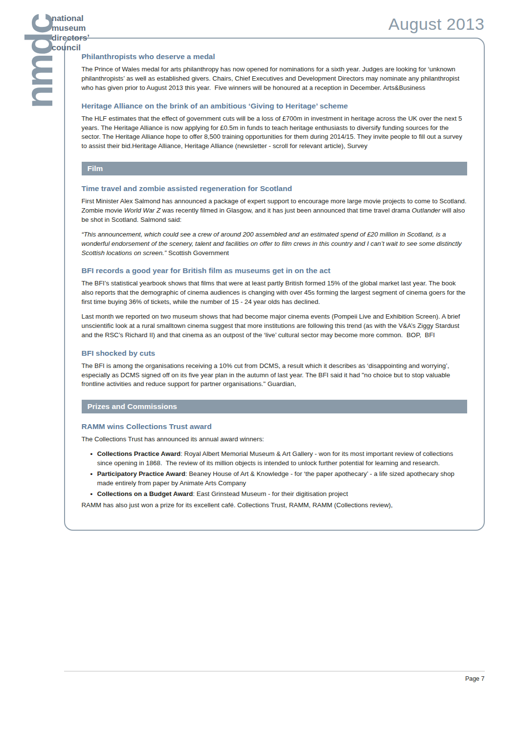nmdc
national
museum
directors’
council
August 2013
Philanthropists who deserve a medal
The Prince of Wales medal for arts philanthropy has now opened for nominations for a sixth year. Judges are looking for ‘unknown philanthropists’ as well as established givers. Chairs, Chief Executives and Development Directors may nominate any philanthropist who has given prior to August 2013 this year. Five winners will be honoured at a reception in December. Arts&Business
Heritage Alliance on the brink of an ambitious ‘Giving to Heritage’ scheme
The HLF estimates that the effect of government cuts will be a loss of £700m in investment in heritage across the UK over the next 5 years. The Heritage Alliance is now applying for £0.5m in funds to teach heritage enthusiasts to diversify funding sources for the sector. The Heritage Alliance hope to offer 8,500 training opportunities for them during 2014/15. They invite people to fill out a survey to assist their bid.Heritage Alliance, Heritage Alliance (newsletter - scroll for relevant article), Survey
Film
Time travel and zombie assisted regeneration for Scotland
First Minister Alex Salmond has announced a package of expert support to encourage more large movie projects to come to Scotland. Zombie movie World War Z was recently filmed in Glasgow, and it has just been announced that time travel drama Outlander will also be shot in Scotland. Salmond said:
“This announcement, which could see a crew of around 200 assembled and an estimated spend of £20 million in Scotland, is a wonderful endorsement of the scenery, talent and facilities on offer to film crews in this country and I can’t wait to see some distinctly Scottish locations on screen.” Scottish Government
BFI records a good year for British film as museums get in on the act
The BFI’s statistical yearbook shows that films that were at least partly British formed 15% of the global market last year. The book also reports that the demographic of cinema audiences is changing with over 45s forming the largest segment of cinema goers for the first time buying 36% of tickets, while the number of 15 - 24 year olds has declined.
Last month we reported on two museum shows that had become major cinema events (Pompeii Live and Exhibition Screen). A brief unscientific look at a rural smalltown cinema suggest that more institutions are following this trend (as with the V&A’s Ziggy Stardust and the RSC’s Richard II) and that cinema as an outpost of the ‘live’ cultural sector may become more common. BOP, BFI
BFI shocked by cuts
The BFI is among the organisations receiving a 10% cut from DCMS, a result which it describes as ‘disappointing and worrying’, especially as DCMS signed off on its five year plan in the autumn of last year. The BFI said it had "no choice but to stop valuable frontline activities and reduce support for partner organisations." Guardian,
Prizes and Commissions
RAMM wins Collections Trust award
The Collections Trust has announced its annual award winners:
Collections Practice Award: Royal Albert Memorial Museum & Art Gallery - won for its most important review of collections since opening in 1868. The review of its million objects is intended to unlock further potential for learning and research.
Participatory Practice Award: Beaney House of Art & Knowledge - for ‘the paper apothecary’ - a life sized apothecary shop made entirely from paper by Animate Arts Company
Collections on a Budget Award: East Grinstead Museum - for their digitisation project
RAMM has also just won a prize for its excellent café. Collections Trust, RAMM, RAMM (Collections review),
Page 7